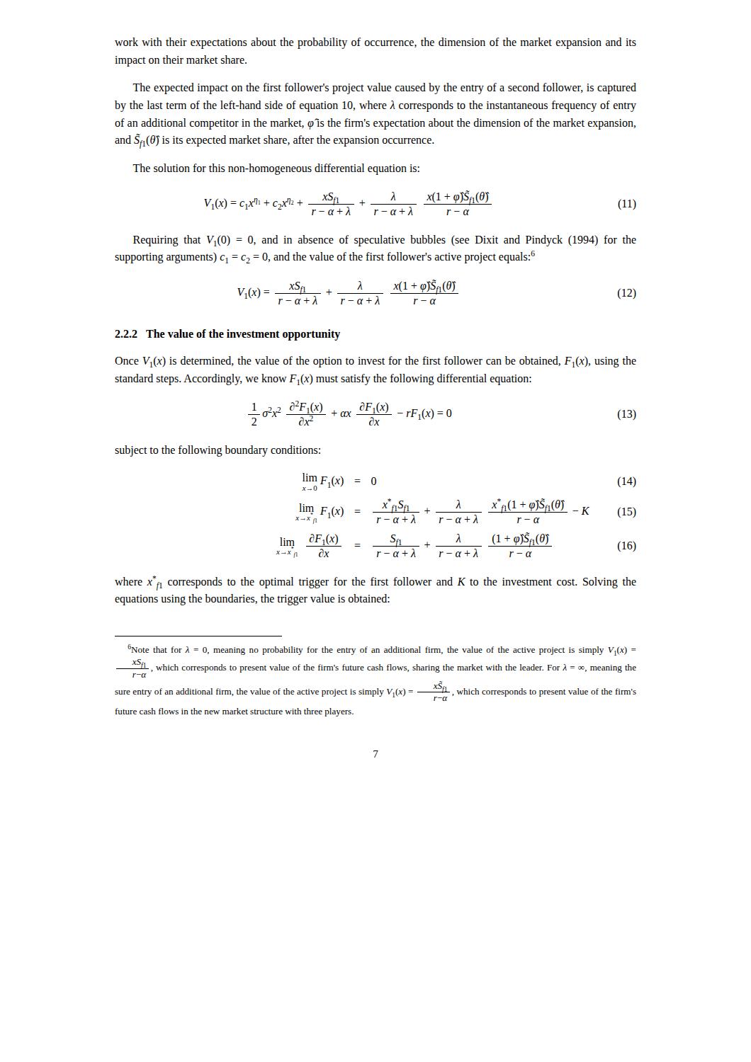work with their expectations about the probability of occurrence, the dimension of the market expansion and its impact on their market share.
The expected impact on the first follower's project value caused by the entry of a second follower, is captured by the last term of the left-hand side of equation 10, where λ corresponds to the instantaneous frequency of entry of an additional competitor in the market, φ̂ is the firm's expectation about the dimension of the market expansion, and S̃f1(θ̂) is its expected market share, after the expansion occurrence.
The solution for this non-homogeneous differential equation is:
V1(x) = c1xη1 + c2xη2 + xSf1 r − α + λ + λr − α + λ x(1 + φ̂)S̃f1(θ̂) r − α
(11)
Requiring that V1(0) = 0, and in absence of speculative bubbles (see Dixit and Pindyck (1994) for the supporting arguments) c1 = c2 = 0, and the value of the first follower's active project equals:6
V1(x) = xSf1 r − α + λ + λr − α + λ x(1 + φ̂)S̃f1(θ̂) r − α
(12)
2.2.2 The value of the investment opportunity
Once V1(x) is determined, the value of the option to invest for the first follower can be obtained, F1(x), using the standard steps. Accordingly, we know F1(x) must satisfy the following differential equation:
12 σ2x2 ∂2F1(x)∂x2 + αx ∂F1(x)∂x − rF1(x) = 0
(13)
subject to the following boundary conditions:
lim x→0 F1(x)
=
0
(14)
lim x→x*f1 F1(x)
=
x*f1Sf1 r − α + λ + λr − α + λ x*f1(1 + φ̂)S̃f1(θ̂) r − α − K
(15)
lim x→x*f1 ∂F1(x)∂x
=
Sf1 r − α + λ + λr − α + λ (1 + φ̂)S̃f1(θ̂) r − α
(16)
where x*f1 corresponds to the optimal trigger for the first follower and K to the investment cost. Solving the equations using the boundaries, the trigger value is obtained:
6Note that for λ = 0, meaning no probability for the entry of an additional firm, the value of the active project is simply V1(x) = xSf1 r−α, which corresponds to present value of the firm's future cash flows, sharing the market with the leader. For λ = ∞, meaning the sure entry of an additional firm, the value of the active project is simply V1(x) = xS̃f1 r−α, which corresponds to present value of the firm's future cash flows in the new market structure with three players.
7